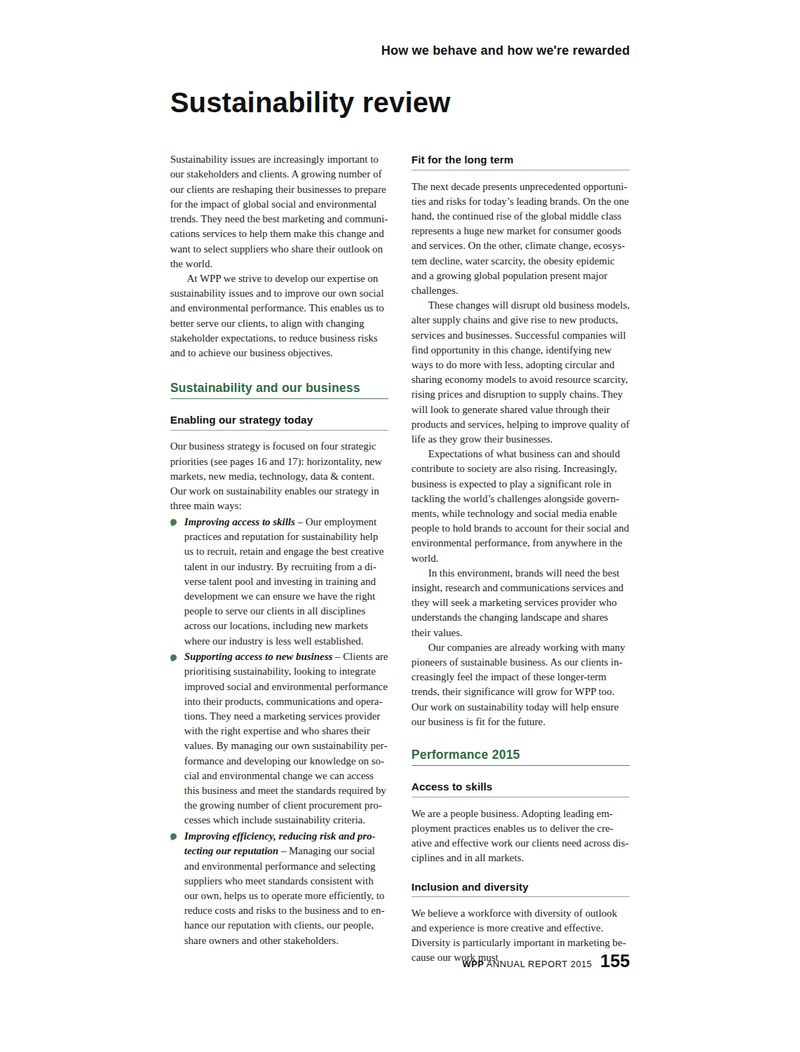How we behave and how we're rewarded
Sustainability review
Sustainability issues are increasingly important to our stakeholders and clients. A growing number of our clients are reshaping their businesses to prepare for the impact of global social and environmental trends. They need the best marketing and communications services to help them make this change and want to select suppliers who share their outlook on the world.
At WPP we strive to develop our expertise on sustainability issues and to improve our own social and environmental performance. This enables us to better serve our clients, to align with changing stakeholder expectations, to reduce business risks and to achieve our business objectives.
Sustainability and our business
Enabling our strategy today
Our business strategy is focused on four strategic priorities (see pages 16 and 17): horizontality, new markets, new media, technology, data & content. Our work on sustainability enables our strategy in three main ways:
Improving access to skills – Our employment practices and reputation for sustainability help us to recruit, retain and engage the best creative talent in our industry. By recruiting from a diverse talent pool and investing in training and development we can ensure we have the right people to serve our clients in all disciplines across our locations, including new markets where our industry is less well established.
Supporting access to new business – Clients are prioritising sustainability, looking to integrate improved social and environmental performance into their products, communications and operations. They need a marketing services provider with the right expertise and who shares their values. By managing our own sustainability performance and developing our knowledge on social and environmental change we can access this business and meet the standards required by the growing number of client procurement processes which include sustainability criteria.
Improving efficiency, reducing risk and protecting our reputation – Managing our social and environmental performance and selecting suppliers who meet standards consistent with our own, helps us to operate more efficiently, to reduce costs and risks to the business and to enhance our reputation with clients, our people, share owners and other stakeholders.
Fit for the long term
The next decade presents unprecedented opportunities and risks for today’s leading brands. On the one hand, the continued rise of the global middle class represents a huge new market for consumer goods and services. On the other, climate change, ecosystem decline, water scarcity, the obesity epidemic and a growing global population present major challenges.
These changes will disrupt old business models, alter supply chains and give rise to new products, services and businesses. Successful companies will find opportunity in this change, identifying new ways to do more with less, adopting circular and sharing economy models to avoid resource scarcity, rising prices and disruption to supply chains. They will look to generate shared value through their products and services, helping to improve quality of life as they grow their businesses.
Expectations of what business can and should contribute to society are also rising. Increasingly, business is expected to play a significant role in tackling the world’s challenges alongside governments, while technology and social media enable people to hold brands to account for their social and environmental performance, from anywhere in the world.
In this environment, brands will need the best insight, research and communications services and they will seek a marketing services provider who understands the changing landscape and shares their values.
Our companies are already working with many pioneers of sustainable business. As our clients increasingly feel the impact of these longer-term trends, their significance will grow for WPP too. Our work on sustainability today will help ensure our business is fit for the future.
Performance 2015
Access to skills
We are a people business. Adopting leading employment practices enables us to deliver the creative and effective work our clients need across disciplines and in all markets.
Inclusion and diversity
We believe a workforce with diversity of outlook and experience is more creative and effective. Diversity is particularly important in marketing because our work must
WPP ANNUAL REPORT 2015
155